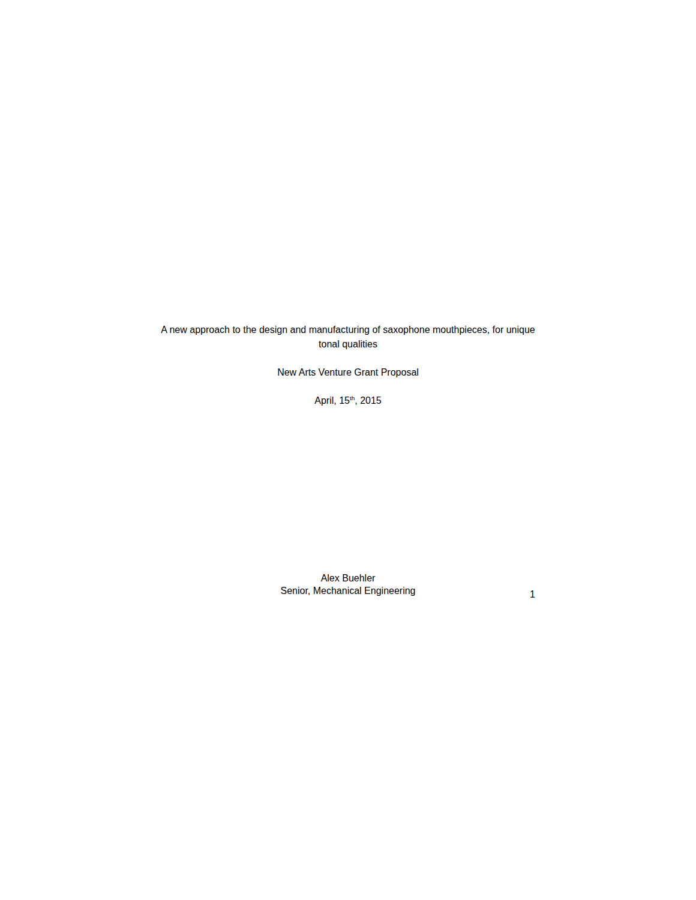A new approach to the design and manufacturing of saxophone mouthpieces, for unique tonal qualities
New Arts Venture Grant Proposal
April, 15th, 2015
Alex Buehler
Senior, Mechanical Engineering
1